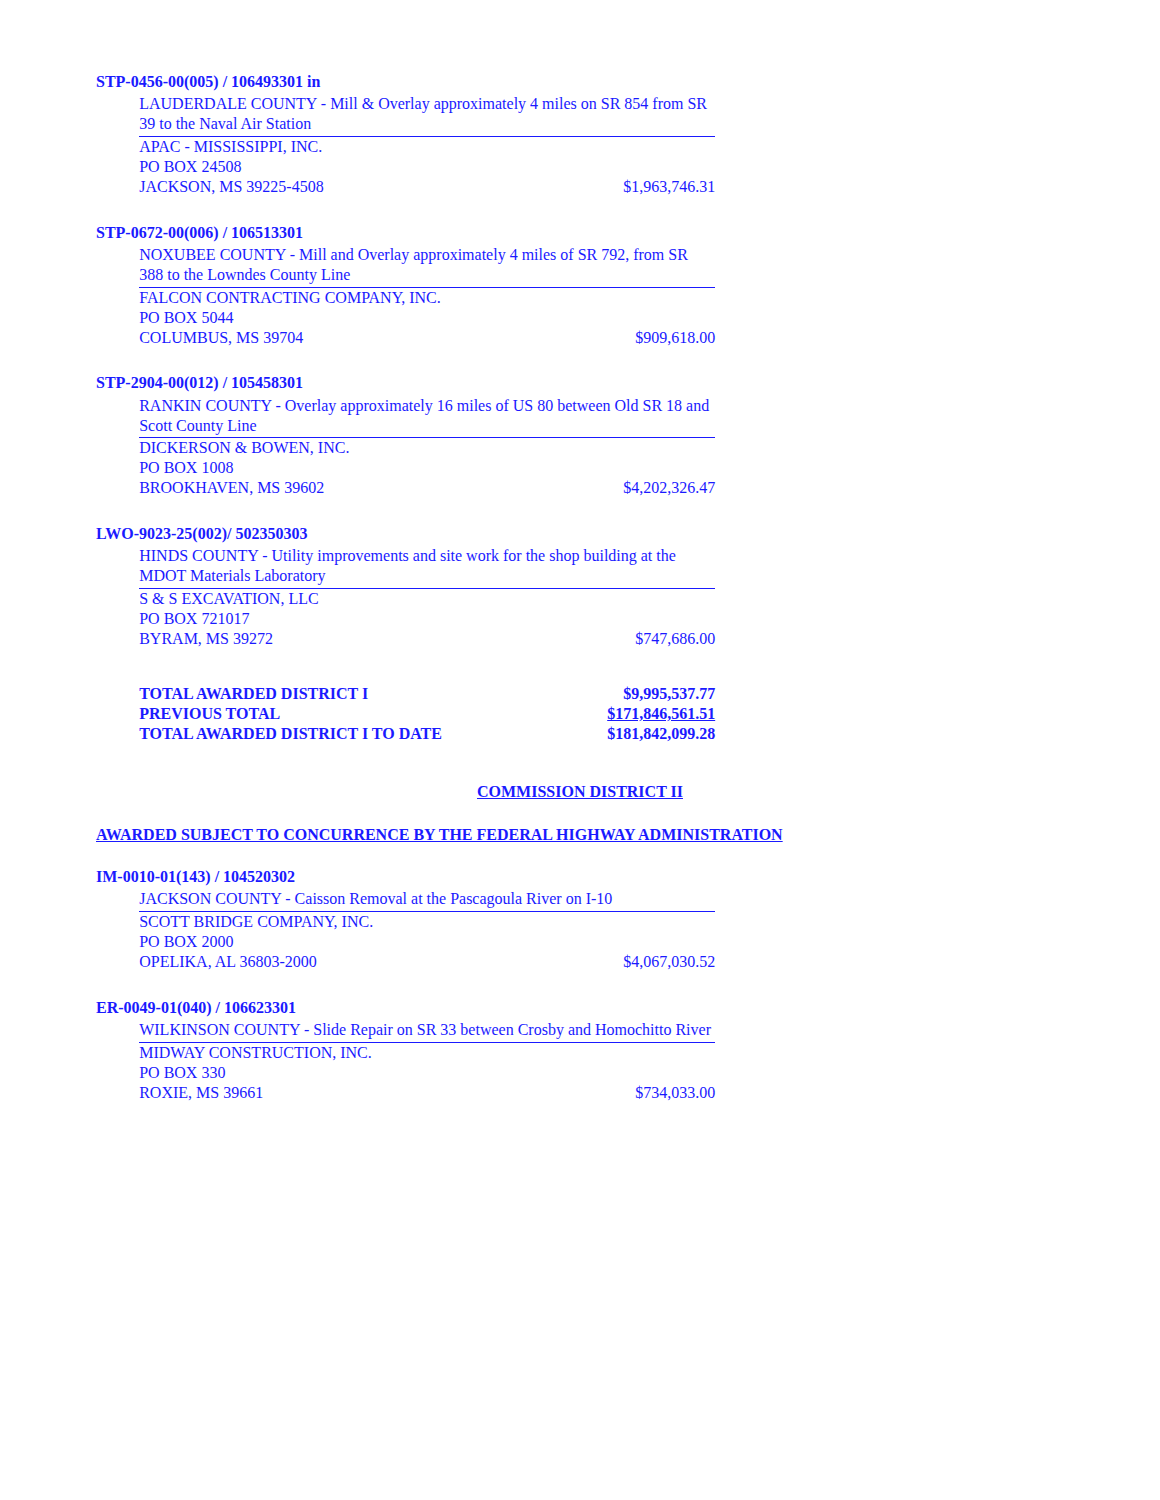STP-0456-00(005) / 106493301 in
LAUDERDALE COUNTY - Mill & Overlay approximately 4 miles on SR 854 from SR 39 to the Naval Air Station
APAC - MISSISSIPPI, INC.
PO BOX 24508
JACKSON, MS 39225-4508$1,963,746.31
STP-0672-00(006) / 106513301
NOXUBEE COUNTY - Mill and Overlay approximately 4 miles of SR 792, from SR 388 to the Lowndes County Line
FALCON CONTRACTING COMPANY, INC.
PO BOX 5044
COLUMBUS, MS 39704$909,618.00
STP-2904-00(012) / 105458301
RANKIN COUNTY - Overlay approximately 16 miles of US 80 between Old SR 18 and Scott County Line
DICKERSON & BOWEN, INC.
PO BOX 1008
BROOKHAVEN, MS 39602$4,202,326.47
LWO-9023-25(002)/ 502350303
HINDS COUNTY - Utility improvements and site work for the shop building at the MDOT Materials Laboratory
S & S EXCAVATION, LLC
PO BOX 721017
BYRAM, MS 39272$747,686.00
TOTAL AWARDED DISTRICT I$9,995,537.77
PREVIOUS TOTAL$171,846,561.51
TOTAL AWARDED DISTRICT I TO DATE$181,842,099.28
COMMISSION DISTRICT II
AWARDED SUBJECT TO CONCURRENCE BY THE FEDERAL HIGHWAY ADMINISTRATION
IM-0010-01(143) / 104520302
JACKSON COUNTY - Caisson Removal at the Pascagoula River on I-10
SCOTT BRIDGE COMPANY, INC.
PO BOX 2000
OPELIKA, AL 36803-2000$4,067,030.52
ER-0049-01(040) / 106623301
WILKINSON COUNTY - Slide Repair on SR 33 between Crosby and Homochitto River
MIDWAY CONSTRUCTION, INC.
PO BOX 330
ROXIE, MS 39661$734,033.00